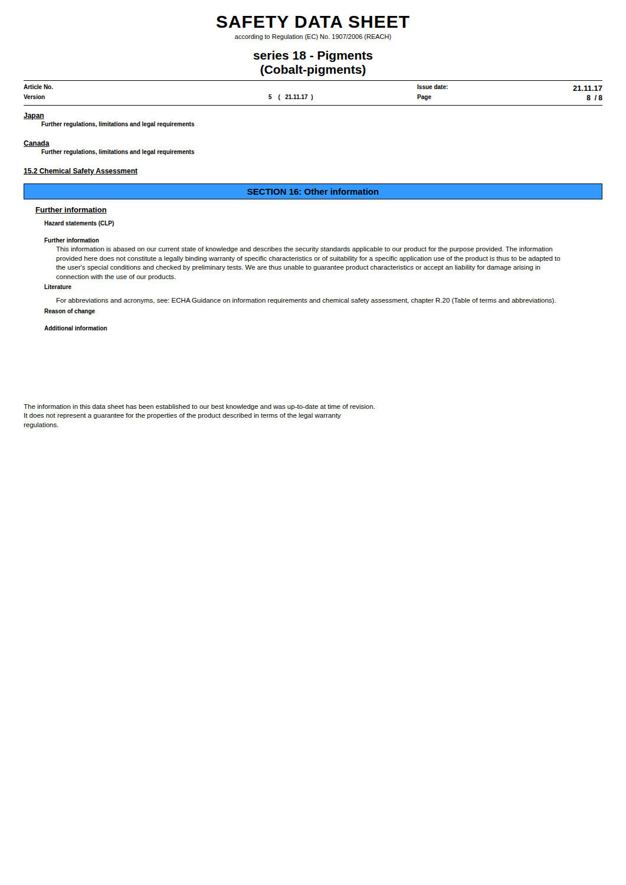SAFETY DATA SHEET
according to Regulation (EC) No. 1907/2006 (REACH)
series 18 - Pigments
(Cobalt-pigments)
| Article No. | | | Issue date: | 21.11.17 |
| Version | 5 ( 21.11.17 ) | | Page | 8 / 8 |
Japan
Further regulations, limitations and legal requirements
Canada
Further regulations, limitations and legal requirements
15.2 Chemical Safety Assessment
SECTION 16: Other information
Further information
Hazard statements (CLP)
Further information
This information is abased on our current state of knowledge and describes the security standards applicable to our product for the purpose provided. The information provided here does not constitute a legally binding warranty of specific characteristics or of suitability for a specific application use of the product is thus to be adapted to the user's special conditions and checked by preliminary tests. We are thus unable to guarantee product characteristics or accept an liability for damage arising in connection with the use of our products.
Literature
For abbreviations and acronyms, see: ECHA Guidance on information requirements and chemical safety assessment, chapter R.20 (Table of terms and abbreviations).
Reason of change
Additional information
The information in this data sheet has been established to our best knowledge and was up-to-date at time of revision.
It does not represent a guarantee for the properties of the product described in terms of the legal warranty
regulations.